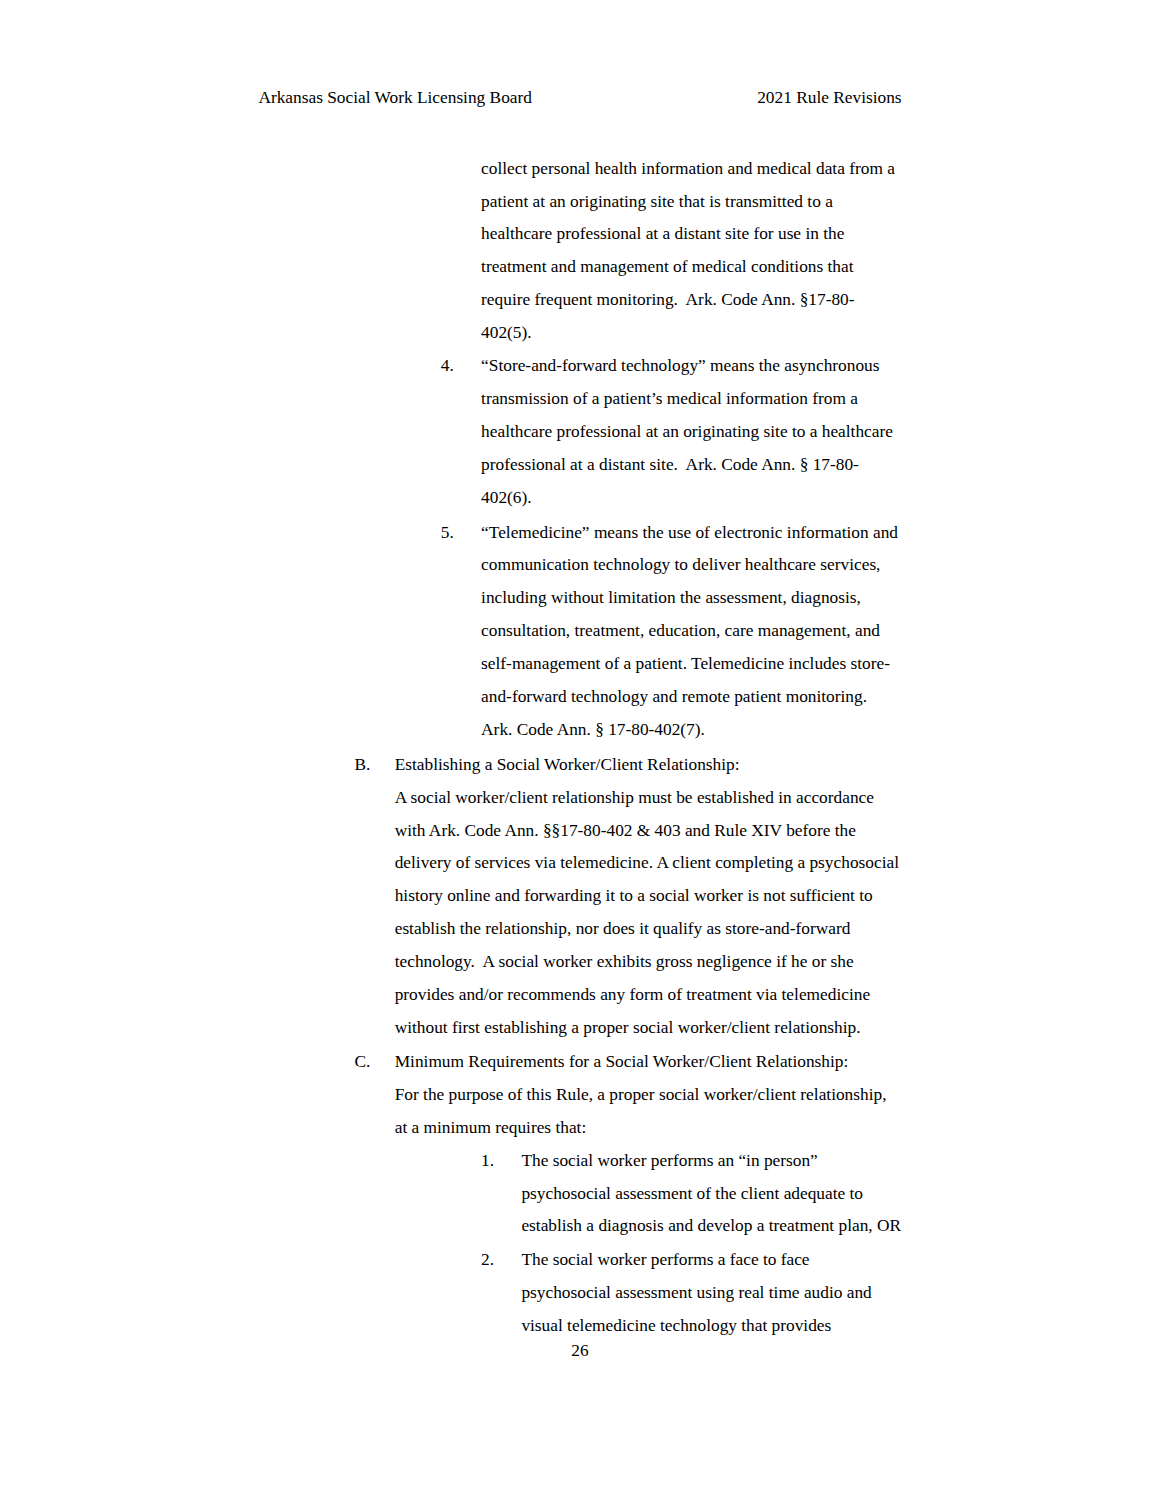Arkansas Social Work Licensing Board 2021 Rule Revisions
collect personal health information and medical data from a patient at an originating site that is transmitted to a healthcare professional at a distant site for use in the treatment and management of medical conditions that require frequent monitoring. Ark. Code Ann. §17-80-402(5).
4. “Store-and-forward technology” means the asynchronous transmission of a patient’s medical information from a healthcare professional at an originating site to a healthcare professional at a distant site. Ark. Code Ann. § 17-80-402(6).
5. “Telemedicine” means the use of electronic information and communication technology to deliver healthcare services, including without limitation the assessment, diagnosis, consultation, treatment, education, care management, and self-management of a patient. Telemedicine includes store-and-forward technology and remote patient monitoring. Ark. Code Ann. § 17-80-402(7).
B.
Establishing a Social Worker/Client Relationship:
A social worker/client relationship must be established in accordance with Ark. Code Ann. §§17-80-402 & 403 and Rule XIV before the delivery of services via telemedicine. A client completing a psychosocial history online and forwarding it to a social worker is not sufficient to establish the relationship, nor does it qualify as store-and-forward technology. A social worker exhibits gross negligence if he or she provides and/or recommends any form of treatment via telemedicine without first establishing a proper social worker/client relationship.
C.
Minimum Requirements for a Social Worker/Client Relationship:
For the purpose of this Rule, a proper social worker/client relationship, at a minimum requires that:
1. The social worker performs an “in person” psychosocial assessment of the client adequate to establish a diagnosis and develop a treatment plan, OR
2. The social worker performs a face to face psychosocial assessment using real time audio and visual telemedicine technology that provides
26